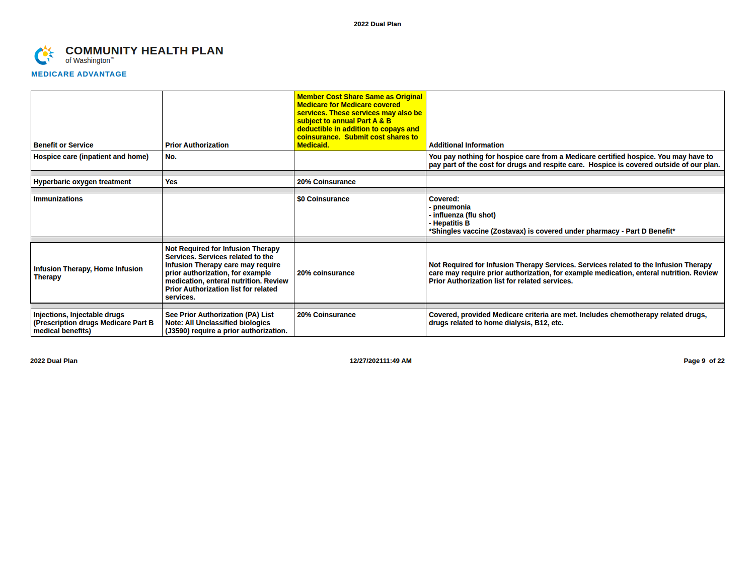2022 Dual Plan
COMMUNITY HEALTH PLAN
of Washington™
MEDICARE ADVANTAGE
| Benefit or Service | Prior Authorization | Member Cost Share Same as Original Medicare for Medicare covered services. These services may also be subject to annual Part A & B deductible in addition to copays and coinsurance. Submit cost shares to Medicaid. | Additional Information |
| Hospice care (inpatient and home) | No. | | You pay nothing for hospice care from a Medicare certified hospice. You may have to pay part of the cost for drugs and respite care. Hospice is covered outside of our plan. |
| Hyperbaric oxygen treatment | Yes | 20% Coinsurance | |
| Immunizations | | $0 Coinsurance | Covered: - pneumonia - influenza (flu shot) - Hepatitis B *Shingles vaccine (Zostavax) is covered under pharmacy - Part D Benefit* |
| Infusion Therapy, Home Infusion Therapy | Not Required for Infusion Therapy Services. Services related to the Infusion Therapy care may require prior authorization, for example medication, enteral nutrition. Review Prior Authorization list for related services. | 20% coinsurance | Not Required for Infusion Therapy Services. Services related to the Infusion Therapy care may require prior authorization, for example medication, enteral nutrition. Review Prior Authorization list for related services. |
| Injections, Injectable drugs (Prescription drugs Medicare Part B medical benefits) | See Prior Authorization (PA) List Note: All Unclassified biologics (J3590) require a prior authorization. | 20% Coinsurance | Covered, provided Medicare criteria are met. Includes chemotherapy related drugs, drugs related to home dialysis, B12, etc. |
2022 Dual Plan
12/27/202111:49 AM
Page 9 of 22